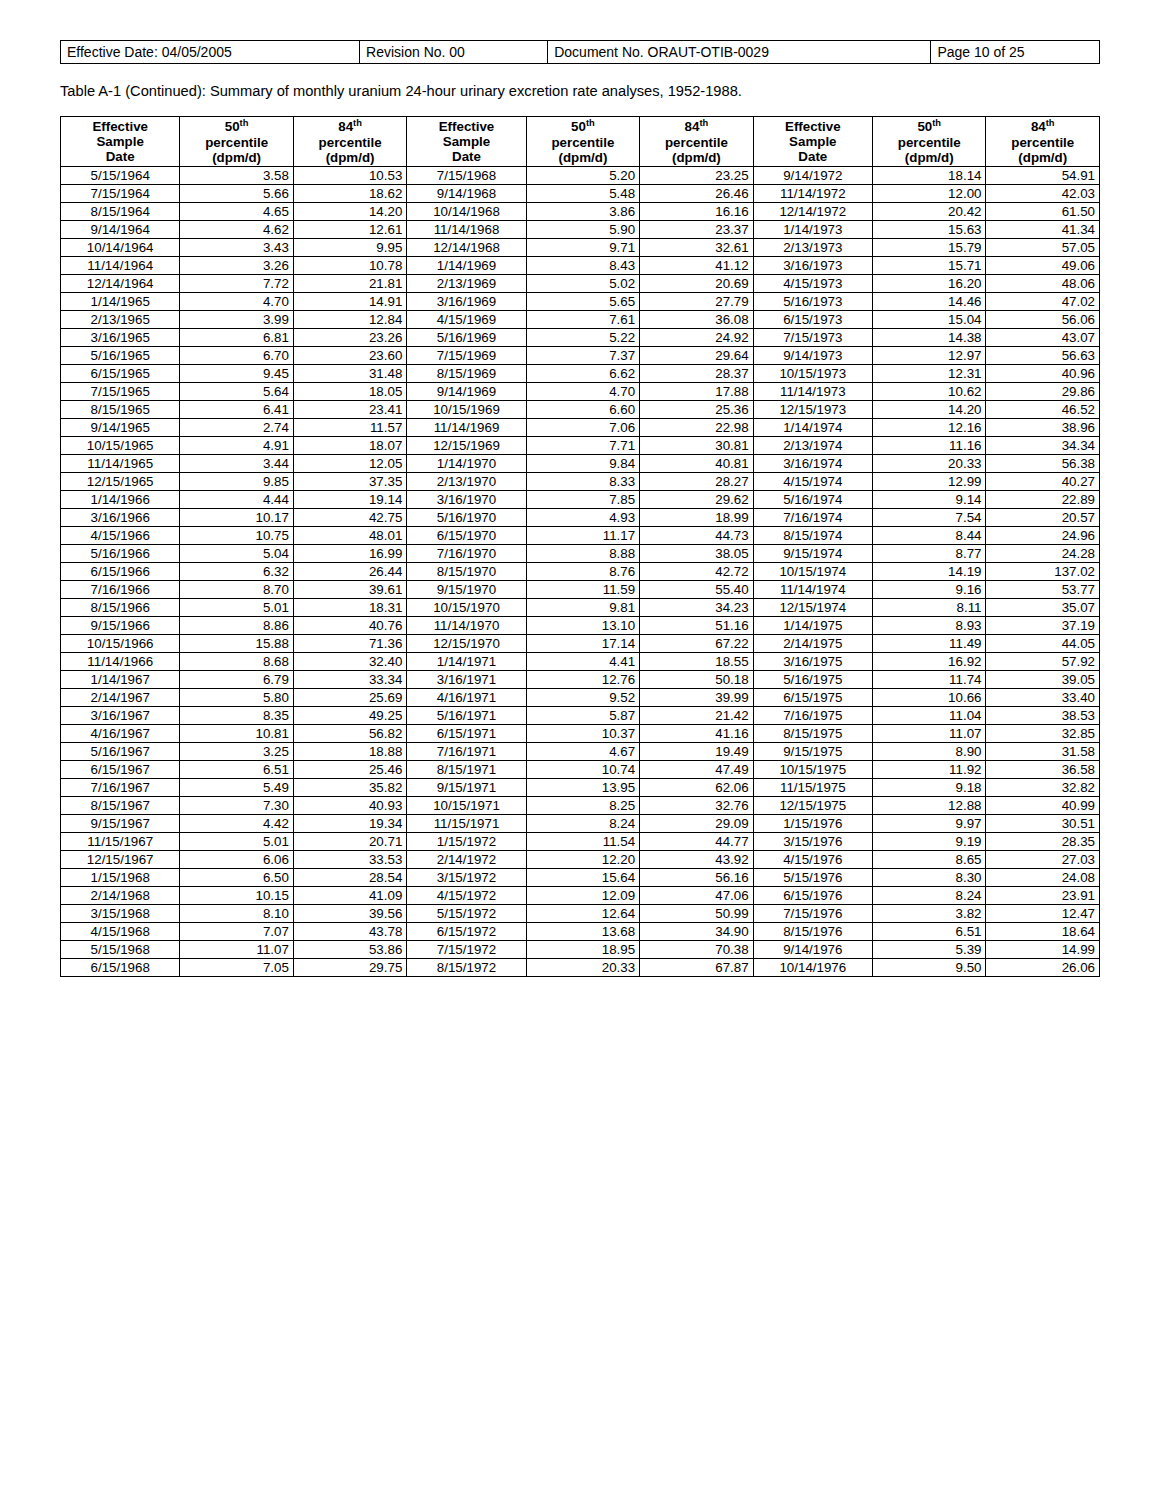| Effective Date: 04/05/2005 | Revision No. 00 | Document No. ORAUT-OTIB-0029 | Page 10 of 25 |
Table A-1 (Continued): Summary of monthly uranium 24-hour urinary excretion rate analyses, 1952-1988.
| Effective Sample Date | 50 th percentile (dpm/d) | 84 th percentile (dpm/d) | Effective Sample Date | 50 th percentile (dpm/d) | 84 th percentile (dpm/d) | Effective Sample Date | 50 th percentile (dpm/d) | 84 th percentile (dpm/d) |
| --- | --- | --- | --- | --- | --- | --- | --- | --- |
| 5/15/1964 | 3.58 | 10.53 | 7/15/1968 | 5.20 | 23.25 | 9/14/1972 | 18.14 | 54.91 |
| 7/15/1964 | 5.66 | 18.62 | 9/14/1968 | 5.48 | 26.46 | 11/14/1972 | 12.00 | 42.03 |
| 8/15/1964 | 4.65 | 14.20 | 10/14/1968 | 3.86 | 16.16 | 12/14/1972 | 20.42 | 61.50 |
| 9/14/1964 | 4.62 | 12.61 | 11/14/1968 | 5.90 | 23.37 | 1/14/1973 | 15.63 | 41.34 |
| 10/14/1964 | 3.43 | 9.95 | 12/14/1968 | 9.71 | 32.61 | 2/13/1973 | 15.79 | 57.05 |
| 11/14/1964 | 3.26 | 10.78 | 1/14/1969 | 8.43 | 41.12 | 3/16/1973 | 15.71 | 49.06 |
| 12/14/1964 | 7.72 | 21.81 | 2/13/1969 | 5.02 | 20.69 | 4/15/1973 | 16.20 | 48.06 |
| 1/14/1965 | 4.70 | 14.91 | 3/16/1969 | 5.65 | 27.79 | 5/16/1973 | 14.46 | 47.02 |
| 2/13/1965 | 3.99 | 12.84 | 4/15/1969 | 7.61 | 36.08 | 6/15/1973 | 15.04 | 56.06 |
| 3/16/1965 | 6.81 | 23.26 | 5/16/1969 | 5.22 | 24.92 | 7/15/1973 | 14.38 | 43.07 |
| 5/16/1965 | 6.70 | 23.60 | 7/15/1969 | 7.37 | 29.64 | 9/14/1973 | 12.97 | 56.63 |
| 6/15/1965 | 9.45 | 31.48 | 8/15/1969 | 6.62 | 28.37 | 10/15/1973 | 12.31 | 40.96 |
| 7/15/1965 | 5.64 | 18.05 | 9/14/1969 | 4.70 | 17.88 | 11/14/1973 | 10.62 | 29.86 |
| 8/15/1965 | 6.41 | 23.41 | 10/15/1969 | 6.60 | 25.36 | 12/15/1973 | 14.20 | 46.52 |
| 9/14/1965 | 2.74 | 11.57 | 11/14/1969 | 7.06 | 22.98 | 1/14/1974 | 12.16 | 38.96 |
| 10/15/1965 | 4.91 | 18.07 | 12/15/1969 | 7.71 | 30.81 | 2/13/1974 | 11.16 | 34.34 |
| 11/14/1965 | 3.44 | 12.05 | 1/14/1970 | 9.84 | 40.81 | 3/16/1974 | 20.33 | 56.38 |
| 12/15/1965 | 9.85 | 37.35 | 2/13/1970 | 8.33 | 28.27 | 4/15/1974 | 12.99 | 40.27 |
| 1/14/1966 | 4.44 | 19.14 | 3/16/1970 | 7.85 | 29.62 | 5/16/1974 | 9.14 | 22.89 |
| 3/16/1966 | 10.17 | 42.75 | 5/16/1970 | 4.93 | 18.99 | 7/16/1974 | 7.54 | 20.57 |
| 4/15/1966 | 10.75 | 48.01 | 6/15/1970 | 11.17 | 44.73 | 8/15/1974 | 8.44 | 24.96 |
| 5/16/1966 | 5.04 | 16.99 | 7/16/1970 | 8.88 | 38.05 | 9/15/1974 | 8.77 | 24.28 |
| 6/15/1966 | 6.32 | 26.44 | 8/15/1970 | 8.76 | 42.72 | 10/15/1974 | 14.19 | 137.02 |
| 7/16/1966 | 8.70 | 39.61 | 9/15/1970 | 11.59 | 55.40 | 11/14/1974 | 9.16 | 53.77 |
| 8/15/1966 | 5.01 | 18.31 | 10/15/1970 | 9.81 | 34.23 | 12/15/1974 | 8.11 | 35.07 |
| 9/15/1966 | 8.86 | 40.76 | 11/14/1970 | 13.10 | 51.16 | 1/14/1975 | 8.93 | 37.19 |
| 10/15/1966 | 15.88 | 71.36 | 12/15/1970 | 17.14 | 67.22 | 2/14/1975 | 11.49 | 44.05 |
| 11/14/1966 | 8.68 | 32.40 | 1/14/1971 | 4.41 | 18.55 | 3/16/1975 | 16.92 | 57.92 |
| 1/14/1967 | 6.79 | 33.34 | 3/16/1971 | 12.76 | 50.18 | 5/16/1975 | 11.74 | 39.05 |
| 2/14/1967 | 5.80 | 25.69 | 4/16/1971 | 9.52 | 39.99 | 6/15/1975 | 10.66 | 33.40 |
| 3/16/1967 | 8.35 | 49.25 | 5/16/1971 | 5.87 | 21.42 | 7/16/1975 | 11.04 | 38.53 |
| 4/16/1967 | 10.81 | 56.82 | 6/15/1971 | 10.37 | 41.16 | 8/15/1975 | 11.07 | 32.85 |
| 5/16/1967 | 3.25 | 18.88 | 7/16/1971 | 4.67 | 19.49 | 9/15/1975 | 8.90 | 31.58 |
| 6/15/1967 | 6.51 | 25.46 | 8/15/1971 | 10.74 | 47.49 | 10/15/1975 | 11.92 | 36.58 |
| 7/16/1967 | 5.49 | 35.82 | 9/15/1971 | 13.95 | 62.06 | 11/15/1975 | 9.18 | 32.82 |
| 8/15/1967 | 7.30 | 40.93 | 10/15/1971 | 8.25 | 32.76 | 12/15/1975 | 12.88 | 40.99 |
| 9/15/1967 | 4.42 | 19.34 | 11/15/1971 | 8.24 | 29.09 | 1/15/1976 | 9.97 | 30.51 |
| 11/15/1967 | 5.01 | 20.71 | 1/15/1972 | 11.54 | 44.77 | 3/15/1976 | 9.19 | 28.35 |
| 12/15/1967 | 6.06 | 33.53 | 2/14/1972 | 12.20 | 43.92 | 4/15/1976 | 8.65 | 27.03 |
| 1/15/1968 | 6.50 | 28.54 | 3/15/1972 | 15.64 | 56.16 | 5/15/1976 | 8.30 | 24.08 |
| 2/14/1968 | 10.15 | 41.09 | 4/15/1972 | 12.09 | 47.06 | 6/15/1976 | 8.24 | 23.91 |
| 3/15/1968 | 8.10 | 39.56 | 5/15/1972 | 12.64 | 50.99 | 7/15/1976 | 3.82 | 12.47 |
| 4/15/1968 | 7.07 | 43.78 | 6/15/1972 | 13.68 | 34.90 | 8/15/1976 | 6.51 | 18.64 |
| 5/15/1968 | 11.07 | 53.86 | 7/15/1972 | 18.95 | 70.38 | 9/14/1976 | 5.39 | 14.99 |
| 6/15/1968 | 7.05 | 29.75 | 8/15/1972 | 20.33 | 67.87 | 10/14/1976 | 9.50 | 26.06 |